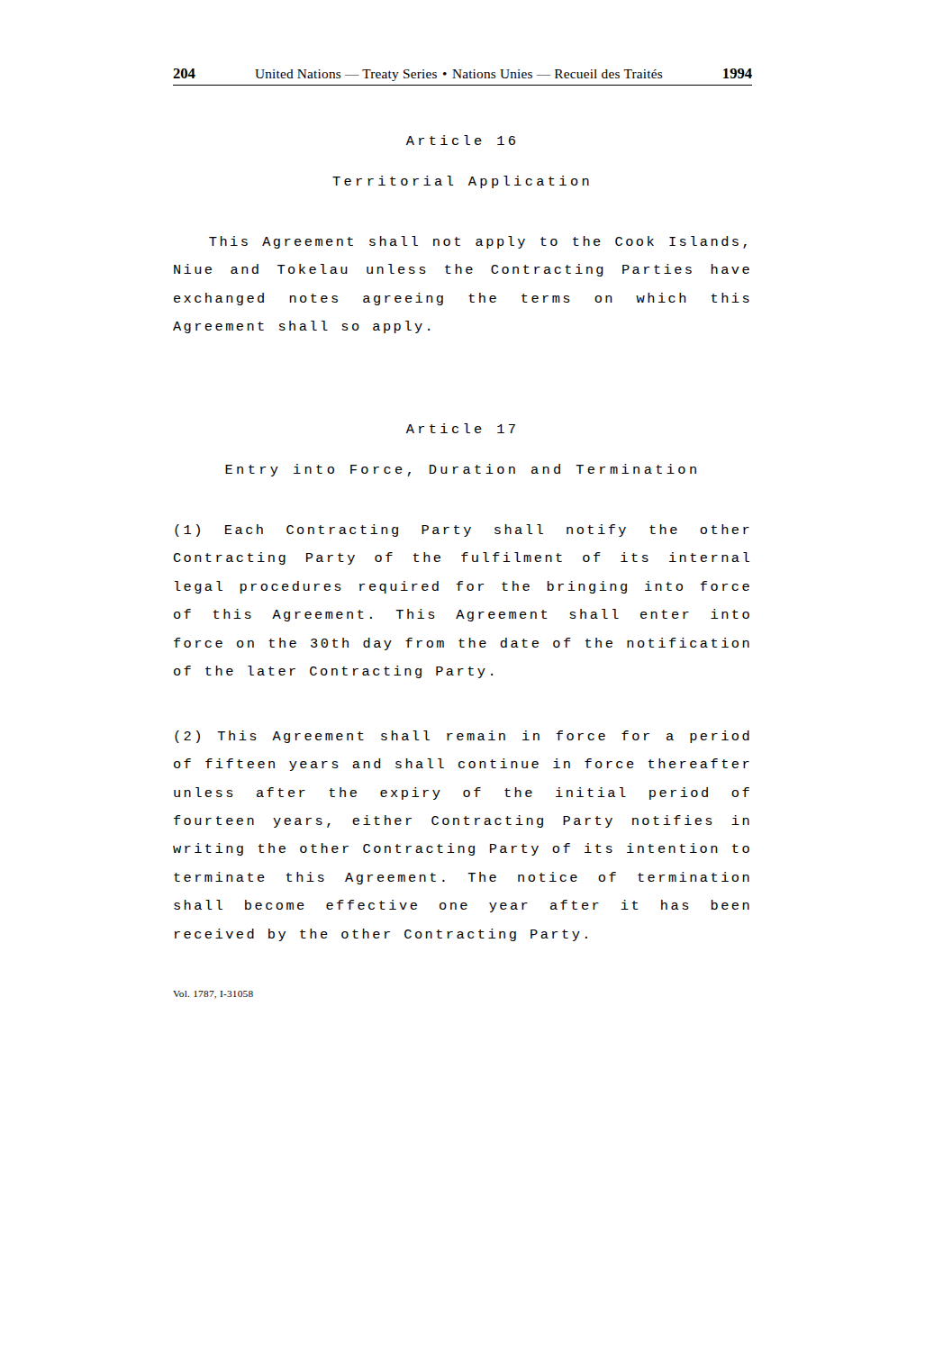204 United Nations — Treaty Series•Nations Unies — Recueil des Traités 1994
Article 16
Territorial Application
This Agreement shall not apply to the Cook Islands, Niue and Tokelau unless the Contracting Parties have exchanged notes agreeing the terms on which this Agreement shall so apply.
Article 17
Entry into Force, Duration and Termination
(1) Each Contracting Party shall notify the other Contracting Party of the fulfilment of its internal legal procedures required for the bringing into force of this Agreement. This Agreement shall enter into force on the 30th day from the date of the notification of the later Contracting Party.
(2) This Agreement shall remain in force for a period of fifteen years and shall continue in force thereafter unless after the expiry of the initial period of fourteen years, either Contracting Party notifies in writing the other Contracting Party of its intention to terminate this Agreement. The notice of termination shall become effective one year after it has been received by the other Contracting Party.
Vol. 1787, I-31058